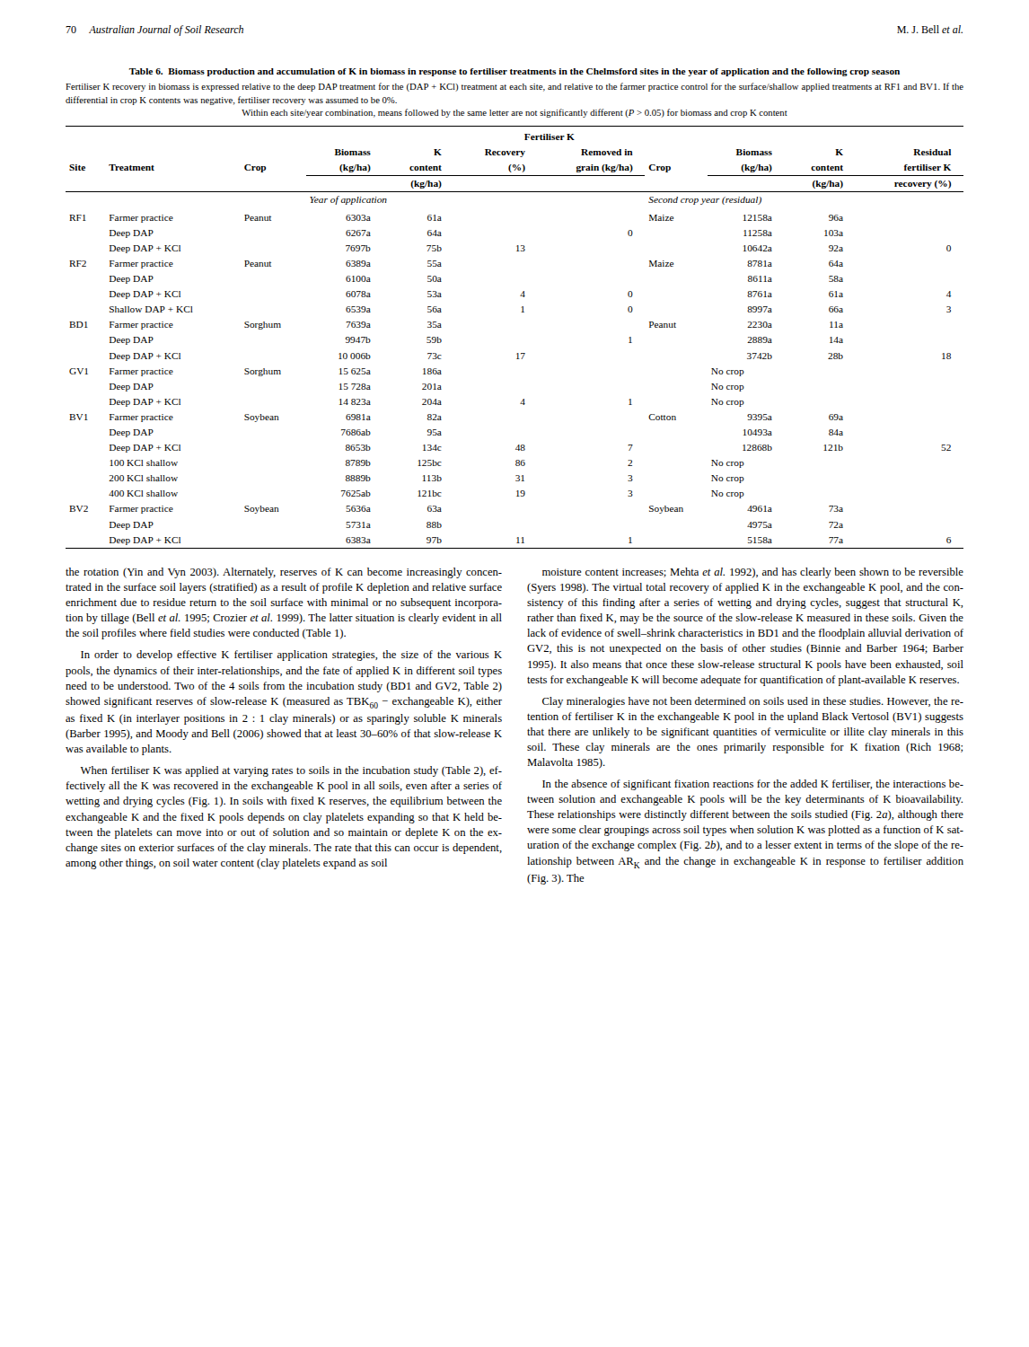70 Australian Journal of Soil Research M. J. Bell et al.
Table 6. Biomass production and accumulation of K in biomass in response to fertiliser treatments in the Chelmsford sites in the year of application and the following crop season
Fertiliser K recovery in biomass is expressed relative to the deep DAP treatment for the (DAP + KCl) treatment at each site, and relative to the farmer practice control for the surface/shallow applied treatments at RF1 and BV1. If the differential in crop K contents was negative, fertiliser recovery was assumed to be 0%. Within each site/year combination, means followed by the same letter are not significantly different (P > 0.05) for biomass and crop K content
| Site | Treatment | Crop | Biomass | K | Fertiliser K | Crop | Biomass | K | Residual |
| --- | --- | --- | --- | --- | --- | --- | --- | --- | --- |
| Recovery | Removed in |
| (kg/ha) | content | (%) | grain (kg/ha) | (kg/ha) | content | fertiliser K |
| | | | | (kg/ha) | | | | | (kg/ha) | recovery (%) |
| | Year of application | Second crop year (residual) |
| RF1 | Farmer practice | Peanut | 6303a | 61a | | | Maize | 12158a | 96a | |
| | Deep DAP | | 6267a | 64a | | 0 | | 11258a | 103a | |
| | Deep DAP + KCl | | 7697b | 75b | 13 | | | 10642a | 92a | 0 |
| RF2 | Farmer practice | Peanut | 6389a | 55a | | | Maize | 8781a | 64a | |
| | Deep DAP | | 6100a | 50a | | | | 8611a | 58a | |
| | Deep DAP + KCl | | 6078a | 53a | 4 | 0 | | 8761a | 61a | 4 |
| | Shallow DAP + KCl | | 6539a | 56a | 1 | 0 | | 8997a | 66a | 3 |
| BD1 | Farmer practice | Sorghum | 7639a | 35a | | | Peanut | 2230a | 11a | |
| | Deep DAP | | 9947b | 59b | | 1 | | 2889a | 14a | |
| | Deep DAP + KCl | | 10 006b | 73c | 17 | | | 3742b | 28b | 18 |
| GV1 | Farmer practice | Sorghum | 15 625a | 186a | | | | No crop | | |
| | Deep DAP | | 15 728a | 201a | | | | No crop | | |
| | Deep DAP + KCl | | 14 823a | 204a | 4 | 1 | | No crop | | |
| BV1 | Farmer practice | Soybean | 6981a | 82a | | | Cotton | 9395a | 69a | |
| | Deep DAP | | 7686ab | 95a | | | | 10493a | 84a | |
| | Deep DAP + KCl | | 8653b | 134c | 48 | 7 | | 12868b | 121b | 52 |
| | 100 KCl shallow | | 8789b | 125bc | 86 | 2 | | No crop | | |
| | 200 KCl shallow | | 8889b | 113b | 31 | 3 | | No crop | | |
| | 400 KCl shallow | | 7625ab | 121bc | 19 | 3 | | No crop | | |
| BV2 | Farmer practice | Soybean | 5636a | 63a | | | Soybean | 4961a | 73a | |
| | Deep DAP | | 5731a | 88b | | | | 4975a | 72a | |
| | Deep DAP + KCl | | 6383a | 97b | 11 | 1 | | 5158a | 77a | 6 |
the rotation (Yin and Vyn 2003). Alternately, reserves of K can become increasingly concentrated in the surface soil layers (stratified) as a result of profile K depletion and relative surface enrichment due to residue return to the soil surface with minimal or no subsequent incorporation by tillage (Bell et al. 1995; Crozier et al. 1999). The latter situation is clearly evident in all the soil profiles where field studies were conducted (Table 1).
In order to develop effective K fertiliser application strategies, the size of the various K pools, the dynamics of their inter-relationships, and the fate of applied K in different soil types need to be understood. Two of the 4 soils from the incubation study (BD1 and GV2, Table 2) showed significant reserves of slow-release K (measured as TBK60 − exchangeable K), either as fixed K (in interlayer positions in 2 : 1 clay minerals) or as sparingly soluble K minerals (Barber 1995), and Moody and Bell (2006) showed that at least 30–60% of that slow-release K was available to plants.
When fertiliser K was applied at varying rates to soils in the incubation study (Table 2), effectively all the K was recovered in the exchangeable K pool in all soils, even after a series of wetting and drying cycles (Fig. 1). In soils with fixed K reserves, the equilibrium between the exchangeable K and the fixed K pools depends on clay platelets expanding so that K held between the platelets can move into or out of solution and so maintain or deplete K on the exchange sites on exterior surfaces of the clay minerals. The rate that this can occur is dependent, among other things, on soil water content (clay platelets expand as soil
moisture content increases; Mehta et al. 1992), and has clearly been shown to be reversible (Syers 1998). The virtual total recovery of applied K in the exchangeable K pool, and the consistency of this finding after a series of wetting and drying cycles, suggest that structural K, rather than fixed K, may be the source of the slow-release K measured in these soils. Given the lack of evidence of swell–shrink characteristics in BD1 and the floodplain alluvial derivation of GV2, this is not unexpected on the basis of other studies (Binnie and Barber 1964; Barber 1995). It also means that once these slow-release structural K pools have been exhausted, soil tests for exchangeable K will become adequate for quantification of plant-available K reserves.
Clay mineralogies have not been determined on soils used in these studies. However, the retention of fertiliser K in the exchangeable K pool in the upland Black Vertosol (BV1) suggests that there are unlikely to be significant quantities of vermiculite or illite clay minerals in this soil. These clay minerals are the ones primarily responsible for K fixation (Rich 1968; Malavolta 1985).
In the absence of significant fixation reactions for the added K fertiliser, the interactions between solution and exchangeable K pools will be the key determinants of K bioavailability. These relationships were distinctly different between the soils studied (Fig. 2a), although there were some clear groupings across soil types when solution K was plotted as a function of K saturation of the exchange complex (Fig. 2b), and to a lesser extent in terms of the slope of the relationship between ARK and the change in exchangeable K in response to fertiliser addition (Fig. 3). The